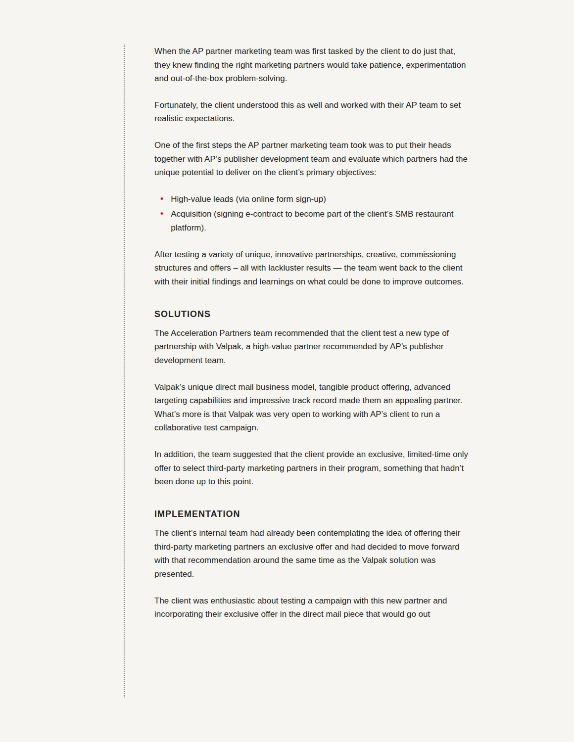When the AP partner marketing team was first tasked by the client to do just that, they knew finding the right marketing partners would take patience, experimentation and out-of-the-box problem-solving.
Fortunately, the client understood this as well and worked with their AP team to set realistic expectations.
One of the first steps the AP partner marketing team took was to put their heads together with AP’s publisher development team and evaluate which partners had the unique potential to deliver on the client’s primary objectives:
High-value leads (via online form sign-up)
Acquisition (signing e-contract to become part of the client’s SMB restaurant platform).
After testing a variety of unique, innovative partnerships, creative, commissioning structures and offers – all with lackluster results — the team went back to the client with their initial findings and learnings on what could be done to improve outcomes.
Solutions
The Acceleration Partners team recommended that the client test a new type of partnership with Valpak, a high-value partner recommended by AP’s publisher development team.
Valpak’s unique direct mail business model, tangible product offering, advanced targeting capabilities and impressive track record made them an appealing partner. What’s more is that Valpak was very open to working with AP’s client to run a collaborative test campaign.
In addition, the team suggested that the client provide an exclusive, limited-time only offer to select third-party marketing partners in their program, something that hadn’t been done up to this point.
Implementation
The client’s internal team had already been contemplating the idea of offering their third-party marketing partners an exclusive offer and had decided to move forward with that recommendation around the same time as the Valpak solution was presented.
The client was enthusiastic about testing a campaign with this new partner and incorporating their exclusive offer in the direct mail piece that would go out